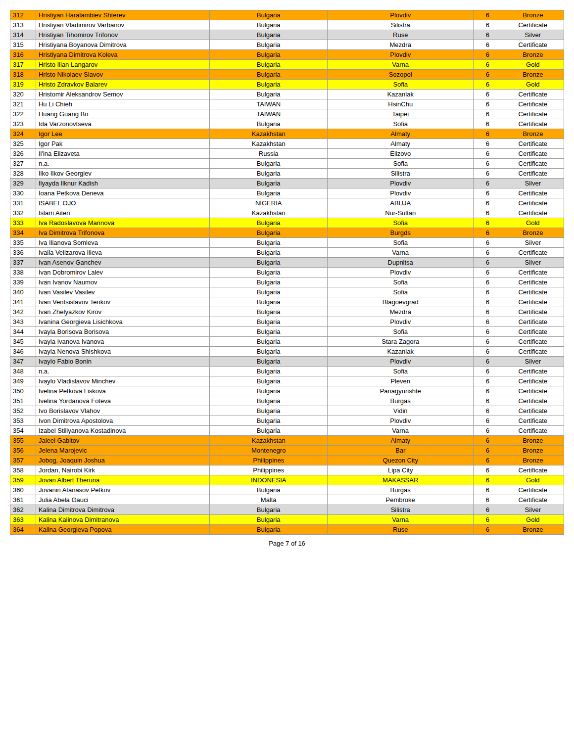| 312 | Hristiyan Haralambiev Shterev | Bulgaria | Plovdiv | 6 | Bronze |
| 313 | Hristiyan Vladimirov Varbanov | Bulgaria | Silistra | 6 | Certificate |
| 314 | Hristiyan Tihomirov Trifonov | Bulgaria | Ruse | 6 | Silver |
| 315 | Hristiyana Boyanova Dimitrova | Bulgaria | Mezdra | 6 | Certificate |
| 316 | Hristiyana Dimitrova Koleva | Bulgaria | Plovdiv | 6 | Bronze |
| 317 | Hristo Ilian Langarov | Bulgaria | Varna | 6 | Gold |
| 318 | Hristo Nikolaev Slavov | Bulgaria | Sozopol | 6 | Bronze |
| 319 | Hristo Zdravkov Balarev | Bulgaria | Sofia | 6 | Gold |
| 320 | Hristomir Aleksandrov Semov | Bulgaria | Kazanlak | 6 | Certificate |
| 321 | Hu Li Chieh | TAIWAN | HsinChu | 6 | Certificate |
| 322 | Huang Guang Bo | TAIWAN | Taipei | 6 | Certificate |
| 323 | Ida Varzonovtseva | Bulgaria | Sofia | 6 | Certificate |
| 324 | Igor Lee | Kazakhstan | Almaty | 6 | Bronze |
| 325 | Igor Pak | Kazakhstan | Almaty | 6 | Certificate |
| 326 | Il'ina Elizaveta | Russia | Elizovo | 6 | Certificate |
| 327 | n.a. | Bulgaria | Sofia | 6 | Certificate |
| 328 | Ilko Ilkov Georgiev | Bulgaria | Silistra | 6 | Certificate |
| 329 | Ilyayda Ilknur Kadish | Bulgaria | Plovdiv | 6 | Silver |
| 330 | Ioana Petkova Deneva | Bulgaria | Plovdiv | 6 | Certificate |
| 331 | ISABEL OJO | NIGERIA | ABUJA | 6 | Certificate |
| 332 | Islam Aiten | Kazakhstan | Nur-Sultan | 6 | Certificate |
| 333 | Iva Radoslavova Marinova | Bulgaria | Sofia | 6 | Gold |
| 334 | Iva Dimitrova Trifonova | Bulgaria | Burgds | 6 | Bronze |
| 335 | Iva Ilianova Somleva | Bulgaria | Sofia | 6 | Silver |
| 336 | Ivaila Velizarova Ilieva | Bulgaria | Varna | 6 | Certificate |
| 337 | Ivan Asenov Ganchev | Bulgaria | Dupnitsa | 6 | Silver |
| 338 | Ivan Dobromirov Lalev | Bulgaria | Plovdiv | 6 | Certificate |
| 339 | Ivan Ivanov Naumov | Bulgaria | Sofia | 6 | Certificate |
| 340 | Ivan Vasilev Vasilev | Bulgaria | Sofia | 6 | Certificate |
| 341 | Ivan Ventsislavov Tenkov | Bulgaria | Blagoevgrad | 6 | Certificate |
| 342 | Ivan Zhelyazkov Kirov | Bulgaria | Mezdra | 6 | Certificate |
| 343 | Ivanina Georgieva Lisichkova | Bulgaria | Plovdiv | 6 | Certificate |
| 344 | Ivayla Borisova Borisova | Bulgaria | Sofia | 6 | Certificate |
| 345 | Ivayla Ivanova Ivanova | Bulgaria | Stara Zagora | 6 | Certificate |
| 346 | Ivayla Nenova Shishkova | Bulgaria | Kazanlak | 6 | Certificate |
| 347 | Ivaylo Fabio Bonin | Bulgaria | Plovdiv | 6 | Silver |
| 348 | n.a. | Bulgaria | Sofia | 6 | Certificate |
| 349 | Ivaylo Vladislavov Minchev | Bulgaria | Pleven | 6 | Certificate |
| 350 | Ivelina Petkova Liskova | Bulgaria | Panagyurishte | 6 | Certificate |
| 351 | Ivelina Yordanova Foteva | Bulgaria | Burgas | 6 | Certificate |
| 352 | Ivo Borislavov Vlahov | Bulgaria | Vidin | 6 | Certificate |
| 353 | Ivon Dimitrova Apostolova | Bulgaria | Plovdiv | 6 | Certificate |
| 354 | Izabel Stiliyanova Kostadinova | Bulgaria | Varna | 6 | Certificate |
| 355 | Jaleel Gabitov | Kazakhstan | Almaty | 6 | Bronze |
| 356 | Jelena Marojevic | Montenegro | Bar | 6 | Bronze |
| 357 | Jobog, Joaquin Joshua | Philippines | Quezon City | 6 | Bronze |
| 358 | Jordan, Nairobi Kirk | Philippines | Lipa City | 6 | Certificate |
| 359 | Jovan Albert Theruna | INDONESIA | MAKASSAR | 6 | Gold |
| 360 | Jovanin Atanasov Petkov | Bulgaria | Burgas | 6 | Certificate |
| 361 | Julia Abela Gauci | Malta | Pembroke | 6 | Certificate |
| 362 | Kalina Dimitrova Dimitrova | Bulgaria | Silistra | 6 | Silver |
| 363 | Kalina Kalinova Dimitranova | Bulgaria | Varna | 6 | Gold |
| 364 | Kalina Georgieva Popova | Bulgaria | Ruse | 6 | Bronze |
Page 7 of 16